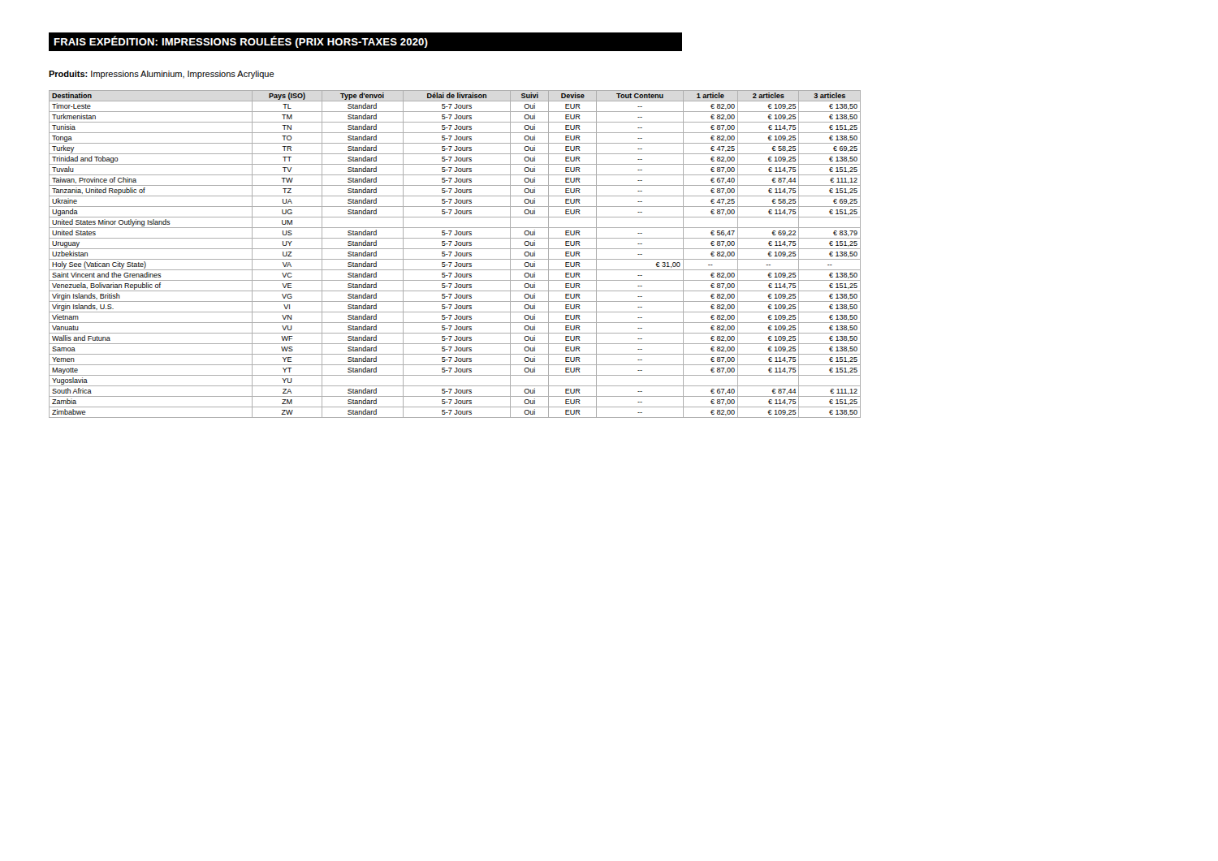FRAIS EXPÉDITION: IMPRESSIONS ROULÉES (PRIX HORS-TAXES 2020)
Produits: Impressions Aluminium, Impressions Acrylique
| Destination | Pays (ISO) | Type d'envoi | Délai de livraison | Suivi | Devise | Tout Contenu | 1 article | 2 articles | 3 articles |
| --- | --- | --- | --- | --- | --- | --- | --- | --- | --- |
| Timor-Leste | TL | Standard | 5-7 Jours | Oui | EUR | -- | € 82,00 | € 109,25 | € 138,50 |
| Turkmenistan | TM | Standard | 5-7 Jours | Oui | EUR | -- | € 82,00 | € 109,25 | € 138,50 |
| Tunisia | TN | Standard | 5-7 Jours | Oui | EUR | -- | € 87,00 | € 114,75 | € 151,25 |
| Tonga | TO | Standard | 5-7 Jours | Oui | EUR | -- | € 82,00 | € 109,25 | € 138,50 |
| Turkey | TR | Standard | 5-7 Jours | Oui | EUR | -- | € 47,25 | € 58,25 | € 69,25 |
| Trinidad and Tobago | TT | Standard | 5-7 Jours | Oui | EUR | -- | € 82,00 | € 109,25 | € 138,50 |
| Tuvalu | TV | Standard | 5-7 Jours | Oui | EUR | -- | € 87,00 | € 114,75 | € 151,25 |
| Taiwan, Province of China | TW | Standard | 5-7 Jours | Oui | EUR | -- | € 67,40 | € 87,44 | € 111,12 |
| Tanzania, United Republic of | TZ | Standard | 5-7 Jours | Oui | EUR | -- | € 87,00 | € 114,75 | € 151,25 |
| Ukraine | UA | Standard | 5-7 Jours | Oui | EUR | -- | € 47,25 | € 58,25 | € 69,25 |
| Uganda | UG | Standard | 5-7 Jours | Oui | EUR | -- | € 87,00 | € 114,75 | € 151,25 |
| United States Minor Outlying Islands | UM | | | | | | | | |
| United States | US | Standard | 5-7 Jours | Oui | EUR | -- | € 56,47 | € 69,22 | € 83,79 |
| Uruguay | UY | Standard | 5-7 Jours | Oui | EUR | -- | € 87,00 | € 114,75 | € 151,25 |
| Uzbekistan | UZ | Standard | 5-7 Jours | Oui | EUR | -- | € 82,00 | € 109,25 | € 138,50 |
| Holy See (Vatican City State) | VA | Standard | 5-7 Jours | Oui | EUR | € 31,00 | -- | -- | -- |
| Saint Vincent and the Grenadines | VC | Standard | 5-7 Jours | Oui | EUR | -- | € 82,00 | € 109,25 | € 138,50 |
| Venezuela, Bolivarian Republic of | VE | Standard | 5-7 Jours | Oui | EUR | -- | € 87,00 | € 114,75 | € 151,25 |
| Virgin Islands, British | VG | Standard | 5-7 Jours | Oui | EUR | -- | € 82,00 | € 109,25 | € 138,50 |
| Virgin Islands, U.S. | VI | Standard | 5-7 Jours | Oui | EUR | -- | € 82,00 | € 109,25 | € 138,50 |
| Vietnam | VN | Standard | 5-7 Jours | Oui | EUR | -- | € 82,00 | € 109,25 | € 138,50 |
| Vanuatu | VU | Standard | 5-7 Jours | Oui | EUR | -- | € 82,00 | € 109,25 | € 138,50 |
| Wallis and Futuna | WF | Standard | 5-7 Jours | Oui | EUR | -- | € 82,00 | € 109,25 | € 138,50 |
| Samoa | WS | Standard | 5-7 Jours | Oui | EUR | -- | € 82,00 | € 109,25 | € 138,50 |
| Yemen | YE | Standard | 5-7 Jours | Oui | EUR | -- | € 87,00 | € 114,75 | € 151,25 |
| Mayotte | YT | Standard | 5-7 Jours | Oui | EUR | -- | € 87,00 | € 114,75 | € 151,25 |
| Yugoslavia | YU | | | | | | | | |
| South Africa | ZA | Standard | 5-7 Jours | Oui | EUR | -- | € 67,40 | € 87,44 | € 111,12 |
| Zambia | ZM | Standard | 5-7 Jours | Oui | EUR | -- | € 87,00 | € 114,75 | € 151,25 |
| Zimbabwe | ZW | Standard | 5-7 Jours | Oui | EUR | -- | € 82,00 | € 109,25 | € 138,50 |